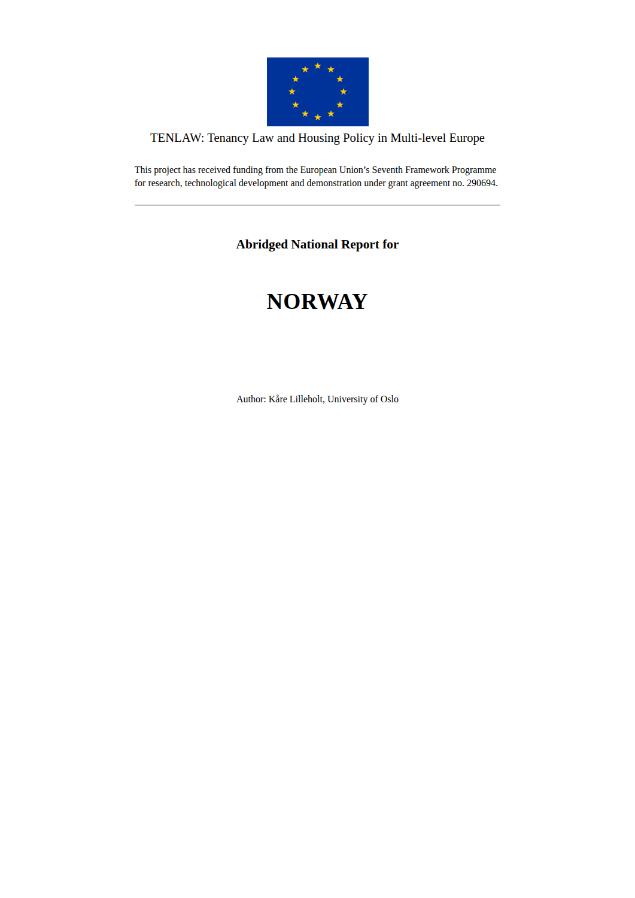★ ★ ★ ★ ★ ★ ★ ★ ★ ★ ★ ★
TENLAW: Tenancy Law and Housing Policy in Multi-level Europe
This project has received funding from the European Union’s Seventh Framework Programme for research, technological development and demonstration under grant agreement no. 290694.
Abridged National Report for
NORWAY
Author: Kåre Lilleholt, University of Oslo